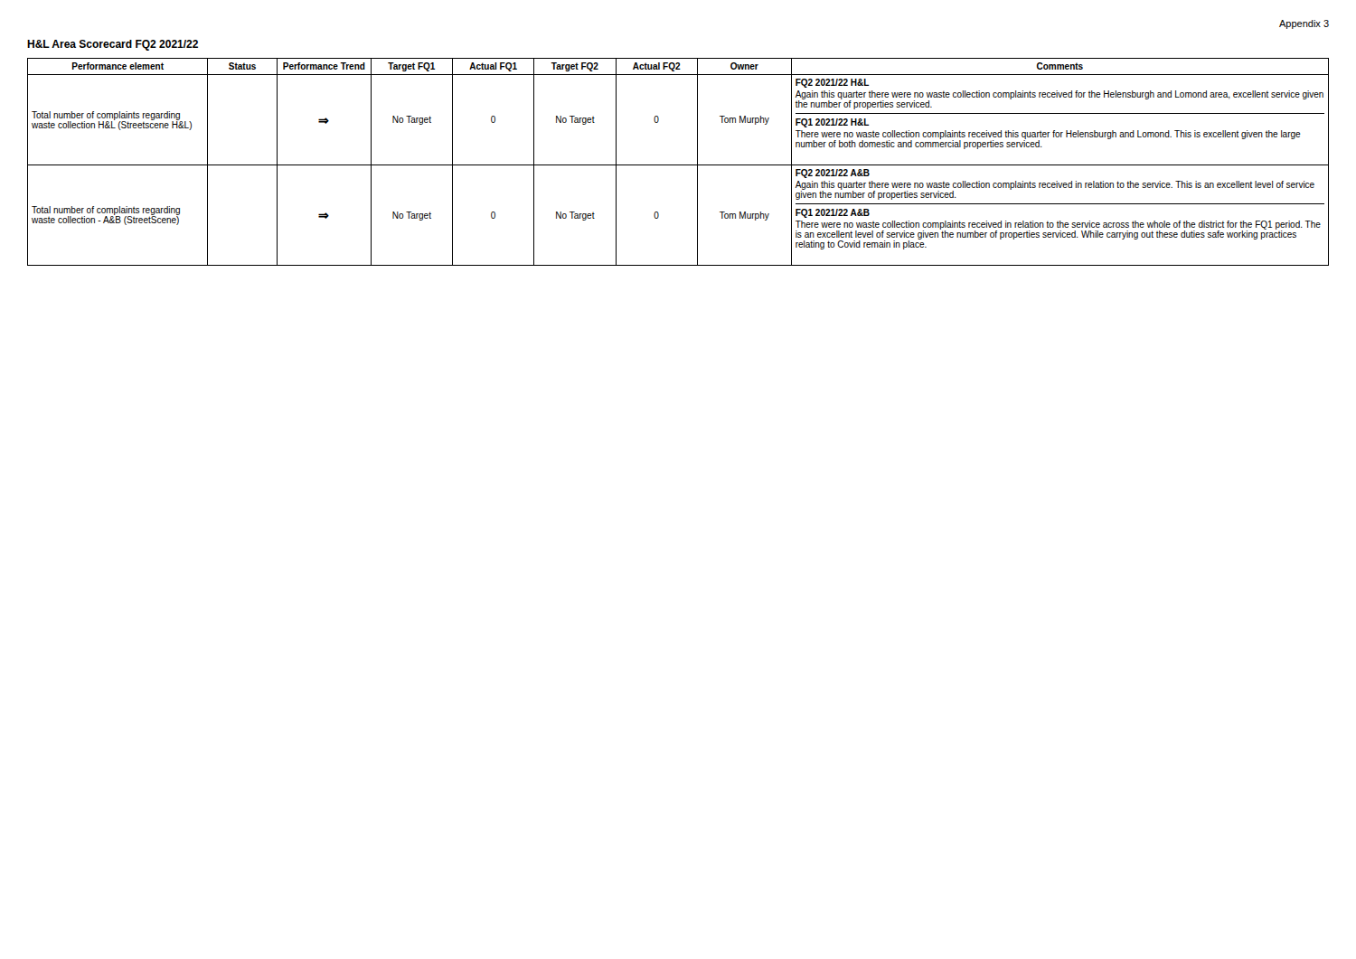Appendix 3
H&L Area Scorecard FQ2 2021/22
| Performance element | Status | Performance Trend | Target FQ1 | Actual FQ1 | Target FQ2 | Actual FQ2 | Owner | Comments |
| --- | --- | --- | --- | --- | --- | --- | --- | --- |
| Total number of complaints regarding waste collection H&L (Streetscene H&L) | | ⇒ | No Target | 0 | No Target | 0 | Tom Murphy | FQ2 2021/22 H&L Again this quarter there were no waste collection complaints received for the Helensburgh and Lomond area, excellent service given the number of properties serviced. FQ1 2021/22 H&L There were no waste collection complaints received this quarter for Helensburgh and Lomond. This is excellent given the large number of both domestic and commercial properties serviced. |
| Total number of complaints regarding waste collection - A&B (StreetScene) | | ⇒ | No Target | 0 | No Target | 0 | Tom Murphy | FQ2 2021/22 A&B Again this quarter there were no waste collection complaints received in relation to the service. This is an excellent level of service given the number of properties serviced. FQ1 2021/22 A&B There were no waste collection complaints received in relation to the service across the whole of the district for the FQ1 period. The is an excellent level of service given the number of properties serviced. While carrying out these duties safe working practices relating to Covid remain in place. |